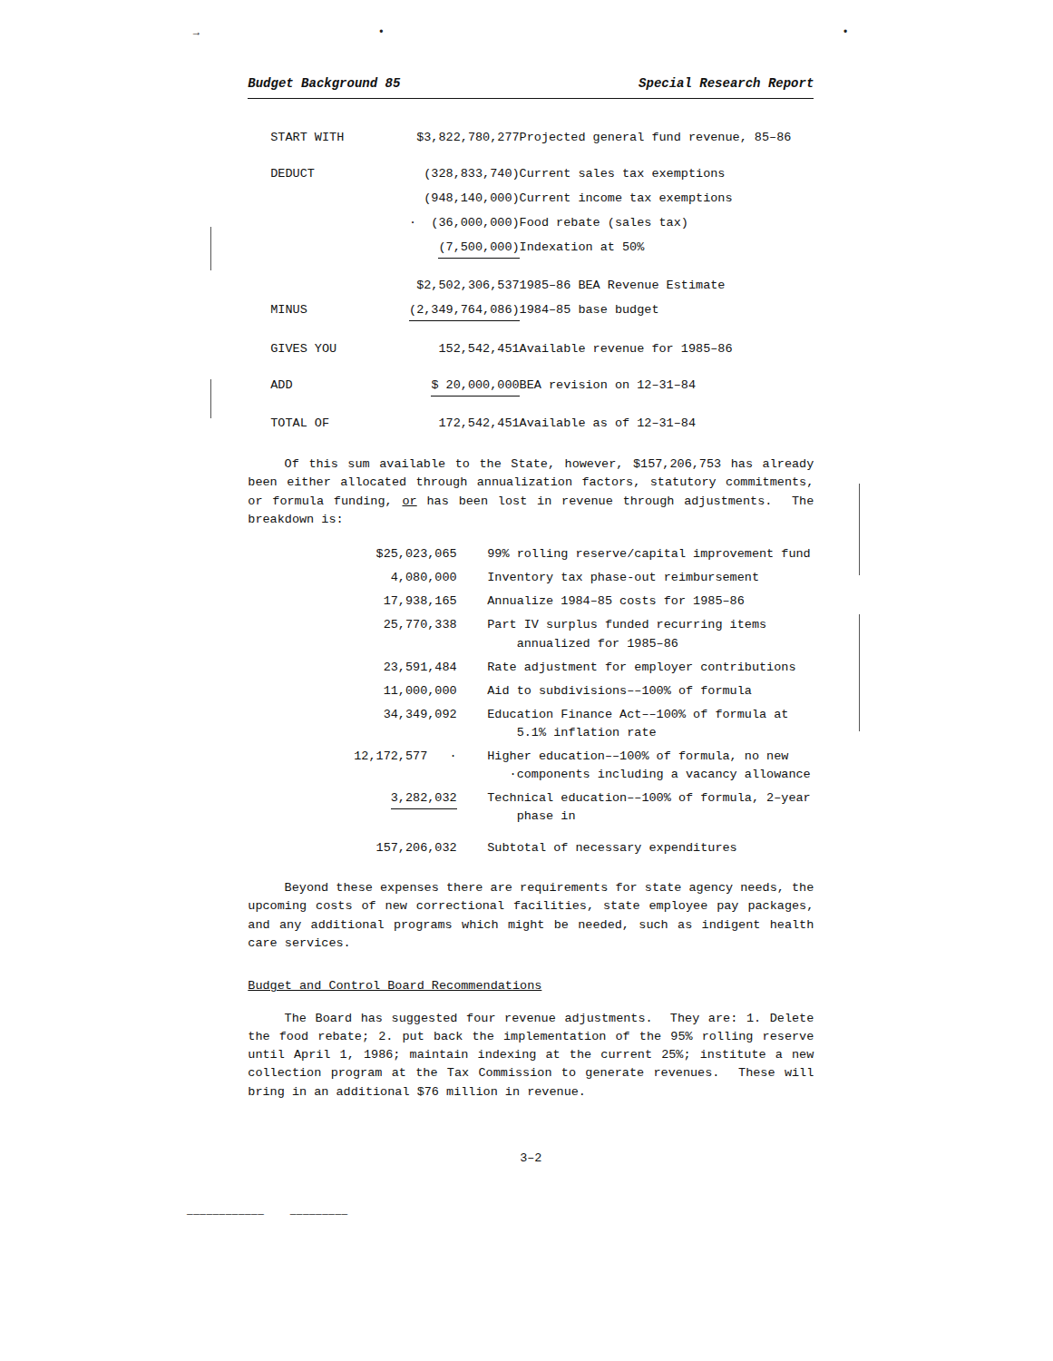→ •
•
Budget Background 85
Special Research Report
| START WITH | $3,822,780,277 | Projected general fund revenue, 85–86 |
| DEDUCT | (328,833,740) | Current sales tax exemptions |
| | (948,140,000) | Current income tax exemptions |
| | · (36,000,000) | Food rebate (sales tax) |
| | (7,500,000) | Indexation at 50% |
| | $2,502,306,537 | 1985–86 BEA Revenue Estimate |
| MINUS | (2,349,764,086) | 1984–85 base budget |
| GIVES YOU | 152,542,451 | Available revenue for 1985–86 |
| ADD | $ 20,000,000 | BEA revision on 12–31–84 |
| TOTAL OF | 172,542,451 | Available as of 12–31–84 |
Of this sum available to the State, however, $157,206,753 has already been either allocated through annualization factors, statutory commitments, or formula funding, or has been lost in revenue through adjustments. The breakdown is:
| $25,023,065 | 99% rolling reserve/capital improvement fund |
| 4,080,000 | Inventory tax phase-out reimbursement |
| 17,938,165 | Annualize 1984–85 costs for 1985–86 |
| 25,770,338 | Part IV surplus funded recurring items annualized for 1985–86 |
| 23,591,484 | Rate adjustment for employer contributions |
| 11,000,000 | Aid to subdivisions––100% of formula |
| 34,349,092 | Education Finance Act––100% of formula at 5.1% inflation rate |
| 12,172,577 · | Higher education––100% of formula, no new ·components including a vacancy allowance |
| 3,282,032 | Technical education––100% of formula, 2–year phase in |
| 157,206,032 | Subtotal of necessary expenditures |
Beyond these expenses there are requirements for state agency needs, the upcoming costs of new correctional facilities, state employee pay packages, and any additional programs which might be needed, such as indigent health care services.
Budget and Control Board Recommendations
The Board has suggested four revenue adjustments. They are: 1. Delete the food rebate; 2. put back the implementation of the 95% rolling reserve until April 1, 1986; maintain indexing at the current 25%; institute a new collection program at the Tax Commission to generate revenues. These will bring in an additional $76 million in revenue.
3–2
———————————— —————————